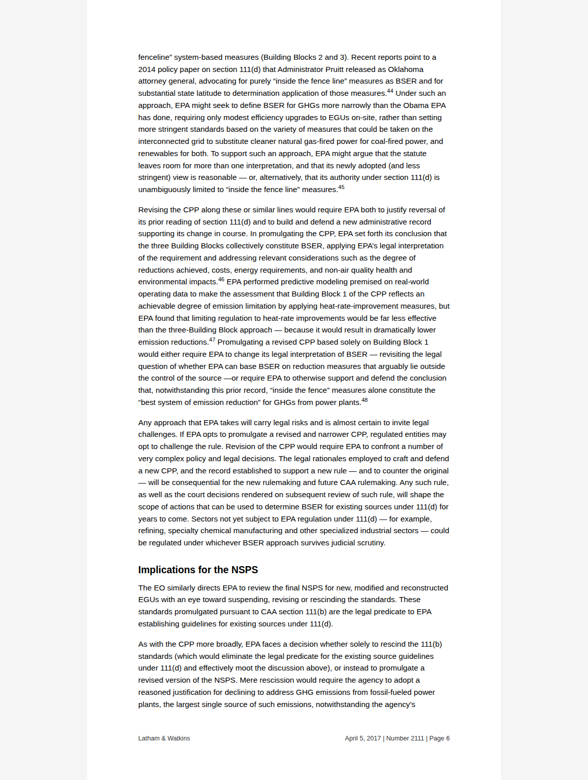fenceline” system-based measures (Building Blocks 2 and 3). Recent reports point to a 2014 policy paper on section 111(d) that Administrator Pruitt released as Oklahoma attorney general, advocating for purely “inside the fence line” measures as BSER and for substantial state latitude to determination application of those measures.44 Under such an approach, EPA might seek to define BSER for GHGs more narrowly than the Obama EPA has done, requiring only modest efficiency upgrades to EGUs on-site, rather than setting more stringent standards based on the variety of measures that could be taken on the interconnected grid to substitute cleaner natural gas-fired power for coal-fired power, and renewables for both. To support such an approach, EPA might argue that the statute leaves room for more than one interpretation, and that its newly adopted (and less stringent) view is reasonable — or, alternatively, that its authority under section 111(d) is unambiguously limited to “inside the fence line” measures.45
Revising the CPP along these or similar lines would require EPA both to justify reversal of its prior reading of section 111(d) and to build and defend a new administrative record supporting its change in course. In promulgating the CPP, EPA set forth its conclusion that the three Building Blocks collectively constitute BSER, applying EPA’s legal interpretation of the requirement and addressing relevant considerations such as the degree of reductions achieved, costs, energy requirements, and non-air quality health and environmental impacts.46 EPA performed predictive modeling premised on real-world operating data to make the assessment that Building Block 1 of the CPP reflects an achievable degree of emission limitation by applying heat-rate-improvement measures, but EPA found that limiting regulation to heat-rate improvements would be far less effective than the three-Building Block approach — because it would result in dramatically lower emission reductions.47 Promulgating a revised CPP based solely on Building Block 1 would either require EPA to change its legal interpretation of BSER — revisiting the legal question of whether EPA can base BSER on reduction measures that arguably lie outside the control of the source —or require EPA to otherwise support and defend the conclusion that, notwithstanding this prior record, “inside the fence” measures alone constitute the “best system of emission reduction” for GHGs from power plants.48
Any approach that EPA takes will carry legal risks and is almost certain to invite legal challenges. If EPA opts to promulgate a revised and narrower CPP, regulated entities may opt to challenge the rule. Revision of the CPP would require EPA to confront a number of very complex policy and legal decisions. The legal rationales employed to craft and defend a new CPP, and the record established to support a new rule — and to counter the original — will be consequential for the new rulemaking and future CAA rulemaking. Any such rule, as well as the court decisions rendered on subsequent review of such rule, will shape the scope of actions that can be used to determine BSER for existing sources under 111(d) for years to come. Sectors not yet subject to EPA regulation under 111(d) — for example, refining, specialty chemical manufacturing and other specialized industrial sectors — could be regulated under whichever BSER approach survives judicial scrutiny.
Implications for the NSPS
The EO similarly directs EPA to review the final NSPS for new, modified and reconstructed EGUs with an eye toward suspending, revising or rescinding the standards. These standards promulgated pursuant to CAA section 111(b) are the legal predicate to EPA establishing guidelines for existing sources under 111(d).
As with the CPP more broadly, EPA faces a decision whether solely to rescind the 111(b) standards (which would eliminate the legal predicate for the existing source guidelines under 111(d) and effectively moot the discussion above), or instead to promulgate a revised version of the NSPS. Mere rescission would require the agency to adopt a reasoned justification for declining to address GHG emissions from fossil-fueled power plants, the largest single source of such emissions, notwithstanding the agency’s
Latham & Watkins
April 5, 2017 | Number 2111 | Page 6